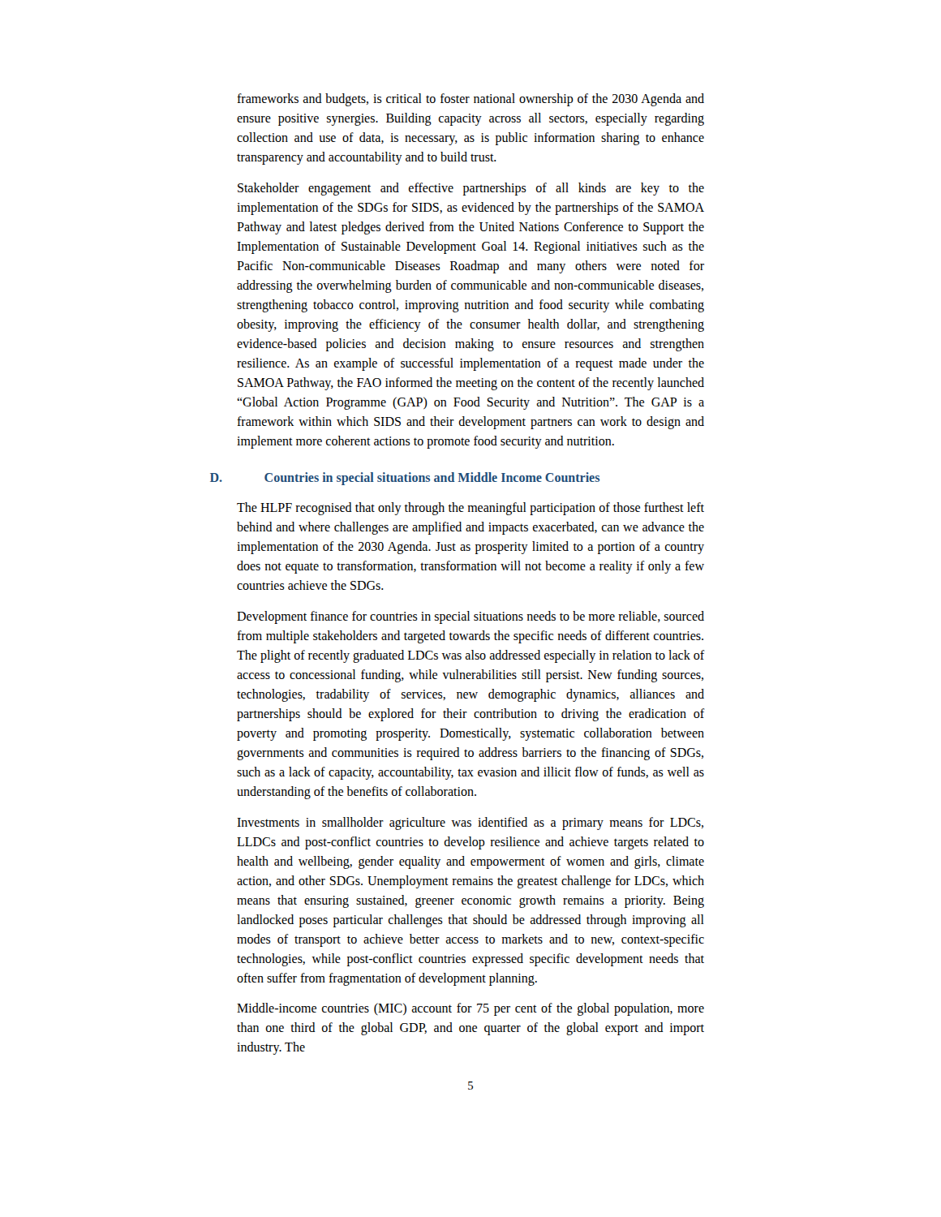frameworks and budgets, is critical to foster national ownership of the 2030 Agenda and ensure positive synergies. Building capacity across all sectors, especially regarding collection and use of data, is necessary, as is public information sharing to enhance transparency and accountability and to build trust.
Stakeholder engagement and effective partnerships of all kinds are key to the implementation of the SDGs for SIDS, as evidenced by the partnerships of the SAMOA Pathway and latest pledges derived from the United Nations Conference to Support the Implementation of Sustainable Development Goal 14. Regional initiatives such as the Pacific Non-communicable Diseases Roadmap and many others were noted for addressing the overwhelming burden of communicable and non-communicable diseases, strengthening tobacco control, improving nutrition and food security while combating obesity, improving the efficiency of the consumer health dollar, and strengthening evidence-based policies and decision making to ensure resources and strengthen resilience. As an example of successful implementation of a request made under the SAMOA Pathway, the FAO informed the meeting on the content of the recently launched “Global Action Programme (GAP) on Food Security and Nutrition”. The GAP is a framework within which SIDS and their development partners can work to design and implement more coherent actions to promote food security and nutrition.
D. Countries in special situations and Middle Income Countries
The HLPF recognised that only through the meaningful participation of those furthest left behind and where challenges are amplified and impacts exacerbated, can we advance the implementation of the 2030 Agenda. Just as prosperity limited to a portion of a country does not equate to transformation, transformation will not become a reality if only a few countries achieve the SDGs.
Development finance for countries in special situations needs to be more reliable, sourced from multiple stakeholders and targeted towards the specific needs of different countries. The plight of recently graduated LDCs was also addressed especially in relation to lack of access to concessional funding, while vulnerabilities still persist. New funding sources, technologies, tradability of services, new demographic dynamics, alliances and partnerships should be explored for their contribution to driving the eradication of poverty and promoting prosperity. Domestically, systematic collaboration between governments and communities is required to address barriers to the financing of SDGs, such as a lack of capacity, accountability, tax evasion and illicit flow of funds, as well as understanding of the benefits of collaboration.
Investments in smallholder agriculture was identified as a primary means for LDCs, LLDCs and post-conflict countries to develop resilience and achieve targets related to health and wellbeing, gender equality and empowerment of women and girls, climate action, and other SDGs. Unemployment remains the greatest challenge for LDCs, which means that ensuring sustained, greener economic growth remains a priority. Being landlocked poses particular challenges that should be addressed through improving all modes of transport to achieve better access to markets and to new, context-specific technologies, while post-conflict countries expressed specific development needs that often suffer from fragmentation of development planning.
Middle-income countries (MIC) account for 75 per cent of the global population, more than one third of the global GDP, and one quarter of the global export and import industry. The
5